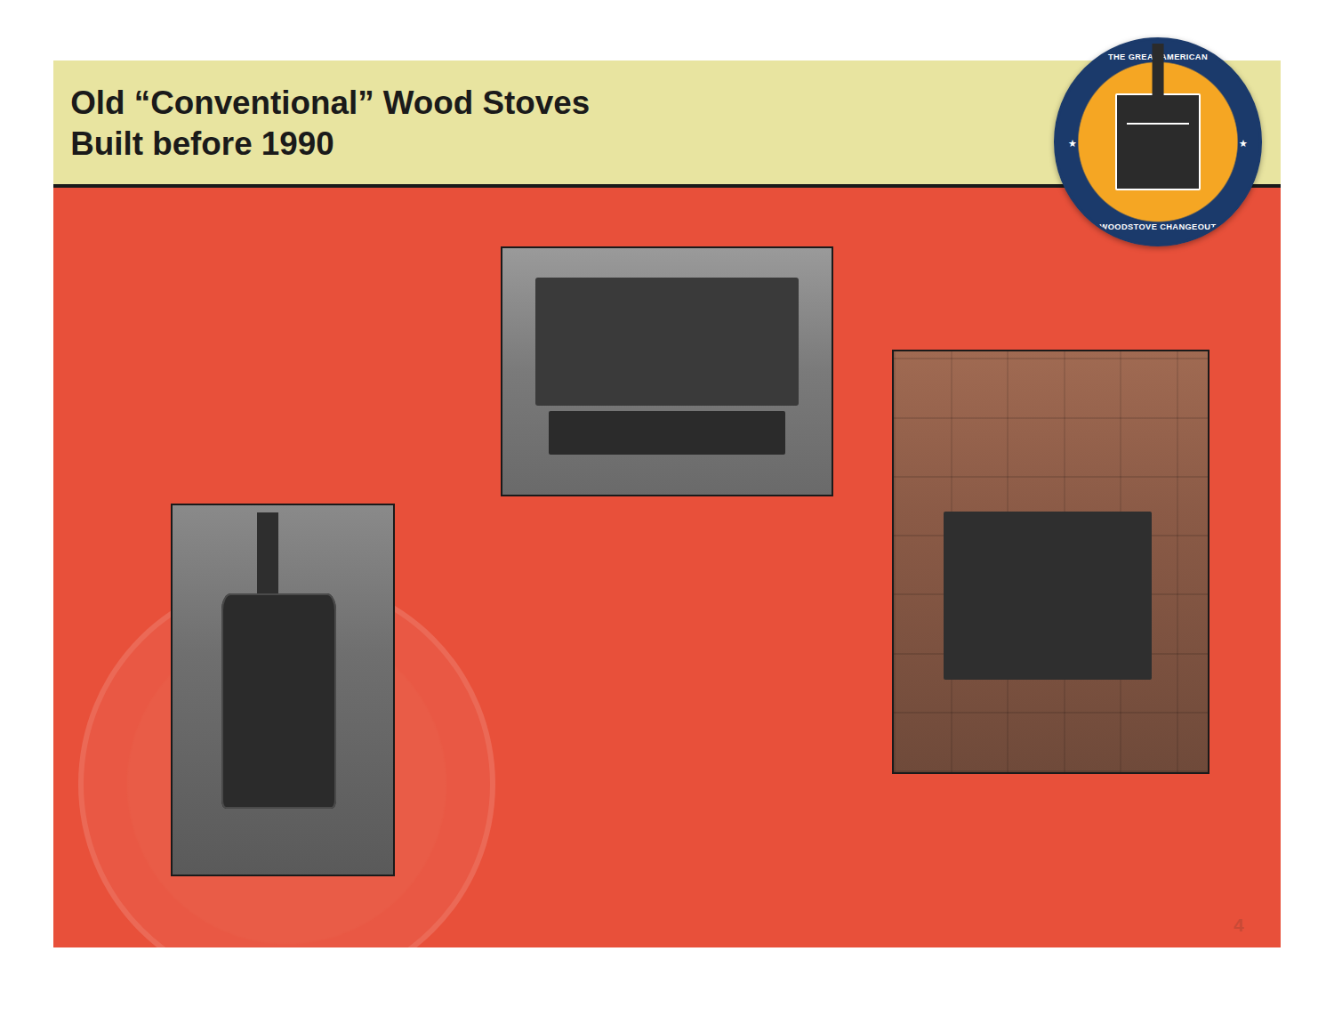Old “Conventional” Wood Stoves
Built before 1990
THE GREAT AMERICAN
WOODSTOVE CHANGEOUT
★ ★
4